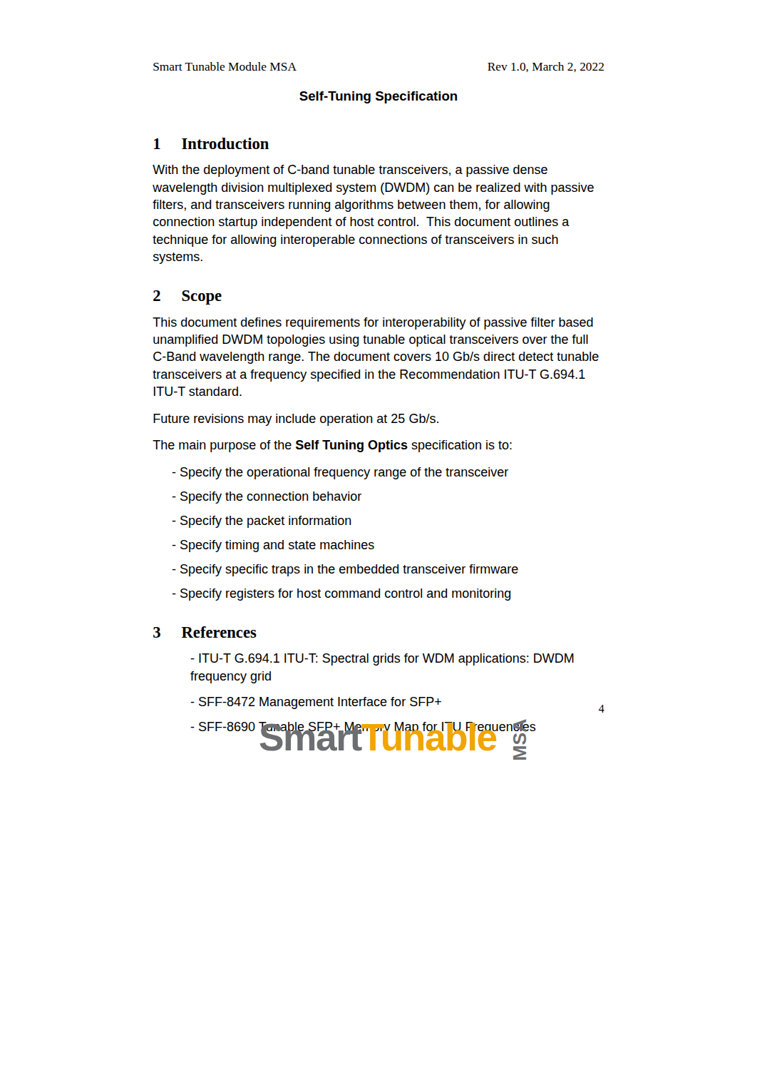Smart Tunable Module MSA Rev 1.0, March 2, 2022
Self-Tuning Specification
1 Introduction
With the deployment of C-band tunable transceivers, a passive dense wavelength division multiplexed system (DWDM) can be realized with passive filters, and transceivers running algorithms between them, for allowing connection startup independent of host control. This document outlines a technique for allowing interoperable connections of transceivers in such systems.
2 Scope
This document defines requirements for interoperability of passive filter based unamplified DWDM topologies using tunable optical transceivers over the full C-Band wavelength range. The document covers 10 Gb/s direct detect tunable transceivers at a frequency specified in the Recommendation ITU-T G.694.1 ITU-T standard.
Future revisions may include operation at 25 Gb/s.
The main purpose of the Self Tuning Optics specification is to:
- Specify the operational frequency range of the transceiver
- Specify the connection behavior
- Specify the packet information
- Specify timing and state machines
- Specify specific traps in the embedded transceiver firmware
- Specify registers for host command control and monitoring
3 References
- ITU-T G.694.1 ITU-T: Spectral grids for WDM applications: DWDM frequency grid
- SFF-8472 Management Interface for SFP+
- SFF-8690 Tunable SFP+ Memory Map for ITU Frequencies
Smart Tunable MSA
4